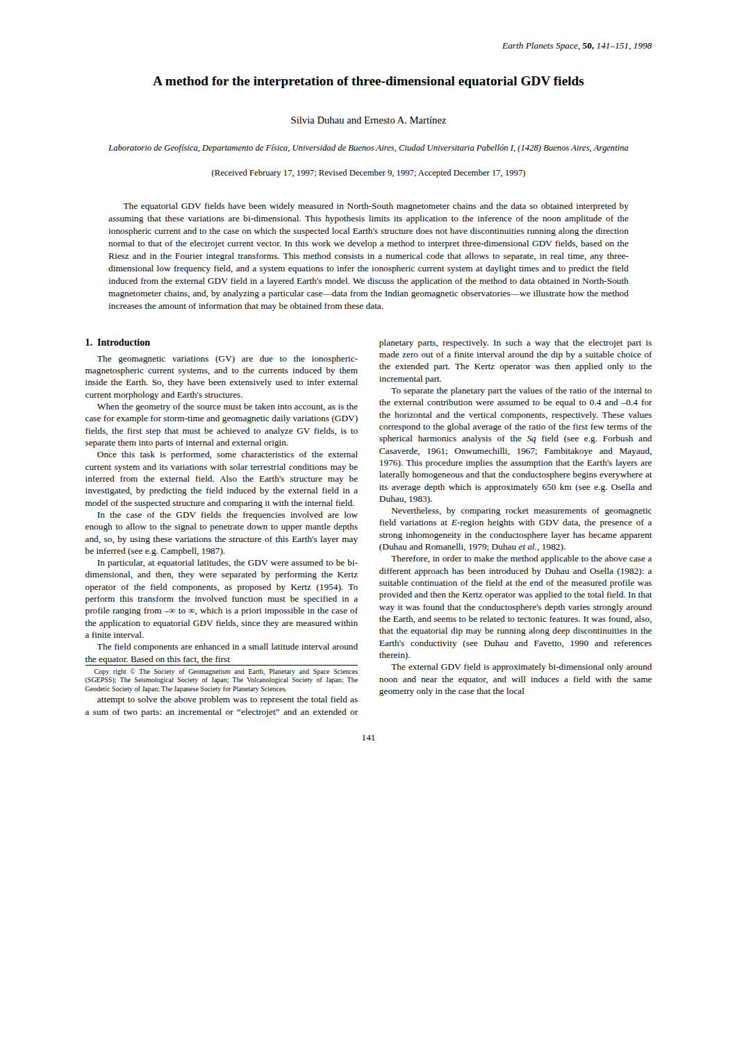Earth Planets Space, 50, 141–151, 1998
A method for the interpretation of three-dimensional equatorial GDV fields
Silvia Duhau and Ernesto A. Martínez
Laboratorio de Geofísica, Departamento de Física, Universidad de Buenos Aires, Ciudad Universitaria Pabellón I, (1428) Buenos Aires, Argentina
(Received February 17, 1997; Revised December 9, 1997; Accepted December 17, 1997)
The equatorial GDV fields have been widely measured in North-South magnetometer chains and the data so obtained interpreted by assuming that these variations are bi-dimensional. This hypothesis limits its application to the inference of the noon amplitude of the ionospheric current and to the case on which the suspected local Earth's structure does not have discontinuities running along the direction normal to that of the electrojet current vector. In this work we develop a method to interpret three-dimensional GDV fields, based on the Riesz and in the Fourier integral transforms. This method consists in a numerical code that allows to separate, in real time, any three-dimensional low frequency field, and a system equations to infer the ionospheric current system at daylight times and to predict the field induced from the external GDV field in a layered Earth's model. We discuss the application of the method to data obtained in North-South magnetometer chains, and, by analyzing a particular case—data from the Indian geomagnetic observatories—we illustrate how the method increases the amount of information that may be obtained from these data.
1. Introduction
The geomagnetic variations (GV) are due to the ionospheric-magnetospheric current systems, and to the currents induced by them inside the Earth. So, they have been extensively used to infer external current morphology and Earth's structures.
When the geometry of the source must be taken into account, as is the case for example for storm-time and geomagnetic daily variations (GDV) fields, the first step that must be achieved to analyze GV fields, is to separate them into parts of internal and external origin.
Once this task is performed, some characteristics of the external current system and its variations with solar terrestrial conditions may be inferred from the external field. Also the Earth's structure may be investigated, by predicting the field induced by the external field in a model of the suspected structure and comparing it with the internal field.
In the case of the GDV fields the frequencies involved are low enough to allow to the signal to penetrate down to upper mantle depths and, so, by using these variations the structure of this Earth's layer may be inferred (see e.g. Campbell, 1987).
In particular, at equatorial latitudes, the GDV were assumed to be bi-dimensional, and then, they were separated by performing the Kertz operator of the field components, as proposed by Kertz (1954). To perform this transform the involved function must be specified in a profile ranging from –∞ to ∞, which is a priori impossible in the case of the application to equatorial GDV fields, since they are measured within a finite interval.
The field components are enhanced in a small latitude interval around the equator. Based on this fact, the first
Copy right © The Society of Geomagnetism and Earth, Planetary and Space Sciences (SGEPSS); The Seismological Society of Japan; The Volcanological Society of Japan; The Geodetic Society of Japan; The Japanese Society for Planetary Sciences.
attempt to solve the above problem was to represent the total field as a sum of two parts: an incremental or “electrojet” and an extended or planetary parts, respectively. In such a way that the electrojet part is made zero out of a finite interval around the dip by a suitable choice of the extended part. The Kertz operator was then applied only to the incremental part.
To separate the planetary part the values of the ratio of the internal to the external contribution were assumed to be equal to 0.4 and –0.4 for the horizontal and the vertical components, respectively. These values correspond to the global average of the ratio of the first few terms of the spherical harmonics analysis of the Sq field (see e.g. Forbush and Casaverde, 1961; Onwumechilli, 1967; Fambitakoye and Mayaud, 1976). This procedure implies the assumption that the Earth's layers are laterally homogeneous and that the conductosphere begins everywhere at its average depth which is approximately 650 km (see e.g. Osella and Duhau, 1983).
Nevertheless, by comparing rocket measurements of geomagnetic field variations at E-region heights with GDV data, the presence of a strong inhomogeneity in the conductosphere layer has became apparent (Duhau and Romanelli, 1979; Duhau et al., 1982).
Therefore, in order to make the method applicable to the above case a different approach has been introduced by Duhau and Osella (1982): a suitable continuation of the field at the end of the measured profile was provided and then the Kertz operator was applied to the total field. In that way it was found that the conductosphere's depth varies strongly around the Earth, and seems to be related to tectonic features. It was found, also, that the equatorial dip may be running along deep discontinuities in the Earth's conductivity (see Duhau and Favetto, 1990 and references therein).
The external GDV field is approximately bi-dimensional only around noon and near the equator, and will induces a field with the same geometry only in the case that the local
141